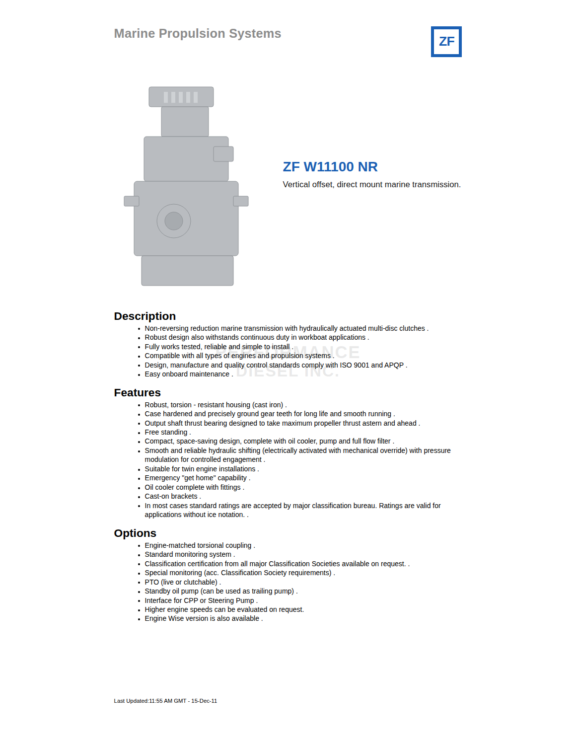Marine Propulsion Systems
ZF
ZF W11100 NR
Vertical offset, direct mount marine transmission.
PERFORMANCEDIESEL INC.
Description
Non-reversing reduction marine transmission with hydraulically actuated multi-disc clutches .
Robust design also withstands continuous duty in workboat applications .
Fully works tested, reliable and simple to install .
Compatible with all types of engines and propulsion systems .
Design, manufacture and quality control standards comply with ISO 9001 and APQP .
Easy onboard maintenance .
Features
Robust, torsion - resistant housing (cast iron) .
Case hardened and precisely ground gear teeth for long life and smooth running .
Output shaft thrust bearing designed to take maximum propeller thrust astern and ahead .
Free standing .
Compact, space-saving design, complete with oil cooler, pump and full flow filter .
Smooth and reliable hydraulic shifting (electrically activated with mechanical override) with pressure modulation for controlled engagement .
Suitable for twin engine installations .
Emergency "get home" capability .
Oil cooler complete with fittings .
Cast-on brackets .
In most cases standard ratings are accepted by major classification bureau. Ratings are valid for applications without ice notation. .
Options
Engine-matched torsional coupling .
Standard monitoring system .
Classification certification from all major Classification Societies available on request. .
Special monitoring (acc. Classification Society requirements) .
PTO (live or clutchable) .
Standby oil pump (can be used as trailing pump) .
Interface for CPP or Steering Pump .
Higher engine speeds can be evaluated on request.
Engine Wise version is also available .
Last Updated:11:55 AM GMT - 15-Dec-11